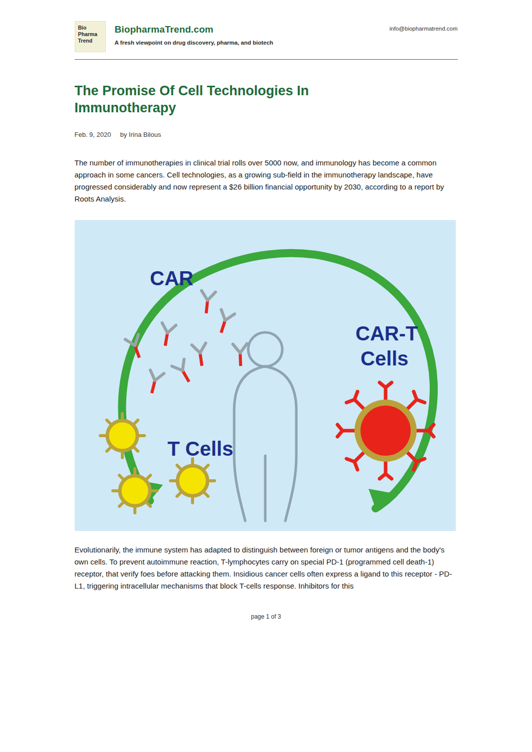Bio
Pharma
Trend
BiopharmaTrend.com
A fresh viewpoint on drug discovery, pharma, and biotech
info@biopharmatrend.com
The Promise Of Cell Technologies In Immunotherapy
Feb. 9, 2020by Irina Bilous
The number of immunotherapies in clinical trial rolls over 5000 now, and immunology has become a common approach in some cancers. Cell technologies, as a growing sub-field in the immunotherapy landscape, have progressed considerably and now represent a $26 billion financial opportunity by 2030, according to a report by Roots Analysis.
CAR T Cells CAR-T Cells
Evolutionarily, the immune system has adapted to distinguish between foreign or tumor antigens and the body's own cells. To prevent autoimmune reaction, T-lymphocytes carry on special PD-1 (programmed cell death-1) receptor, that verify foes before attacking them. Insidious cancer cells often express a ligand to this receptor - PD-L1, triggering intracellular mechanisms that block T-cells response. Inhibitors for this
page 1 of 3